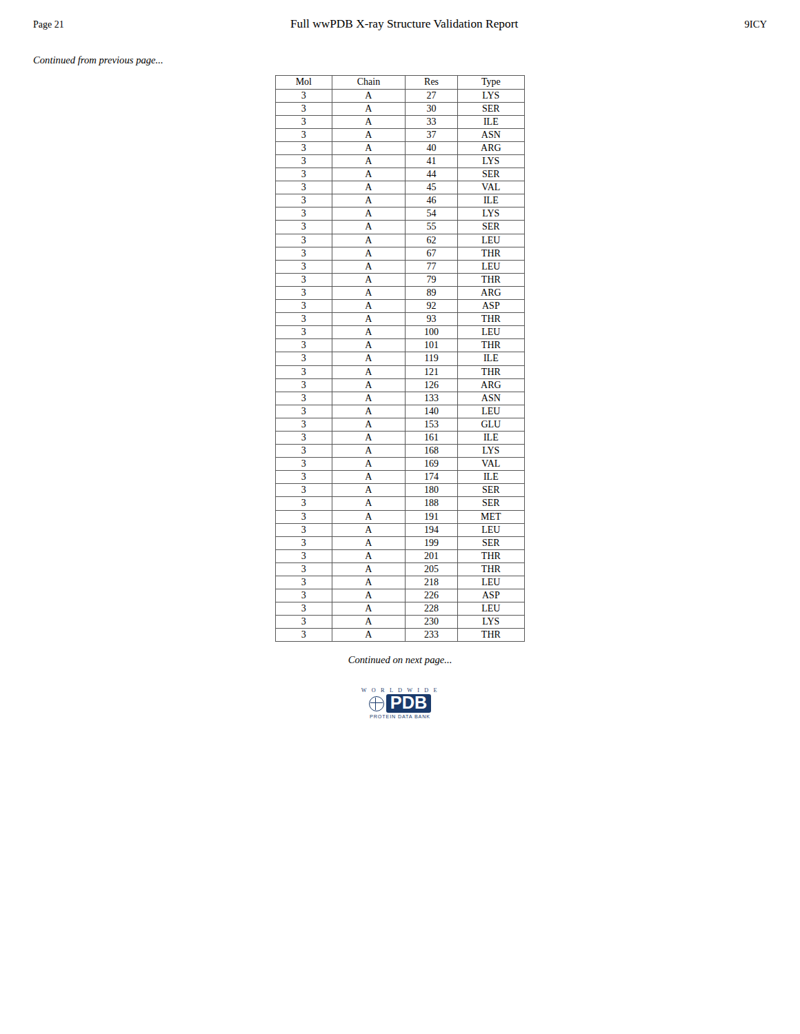Page 21
Full wwPDB X-ray Structure Validation Report
9ICY
Continued from previous page...
| Mol | Chain | Res | Type |
| --- | --- | --- | --- |
| 3 | A | 27 | LYS |
| 3 | A | 30 | SER |
| 3 | A | 33 | ILE |
| 3 | A | 37 | ASN |
| 3 | A | 40 | ARG |
| 3 | A | 41 | LYS |
| 3 | A | 44 | SER |
| 3 | A | 45 | VAL |
| 3 | A | 46 | ILE |
| 3 | A | 54 | LYS |
| 3 | A | 55 | SER |
| 3 | A | 62 | LEU |
| 3 | A | 67 | THR |
| 3 | A | 77 | LEU |
| 3 | A | 79 | THR |
| 3 | A | 89 | ARG |
| 3 | A | 92 | ASP |
| 3 | A | 93 | THR |
| 3 | A | 100 | LEU |
| 3 | A | 101 | THR |
| 3 | A | 119 | ILE |
| 3 | A | 121 | THR |
| 3 | A | 126 | ARG |
| 3 | A | 133 | ASN |
| 3 | A | 140 | LEU |
| 3 | A | 153 | GLU |
| 3 | A | 161 | ILE |
| 3 | A | 168 | LYS |
| 3 | A | 169 | VAL |
| 3 | A | 174 | ILE |
| 3 | A | 180 | SER |
| 3 | A | 188 | SER |
| 3 | A | 191 | MET |
| 3 | A | 194 | LEU |
| 3 | A | 199 | SER |
| 3 | A | 201 | THR |
| 3 | A | 205 | THR |
| 3 | A | 218 | LEU |
| 3 | A | 226 | ASP |
| 3 | A | 228 | LEU |
| 3 | A | 230 | LYS |
| 3 | A | 233 | THR |
Continued on next page...
W O R L D W I D E PDB PROTEIN DATA BANK